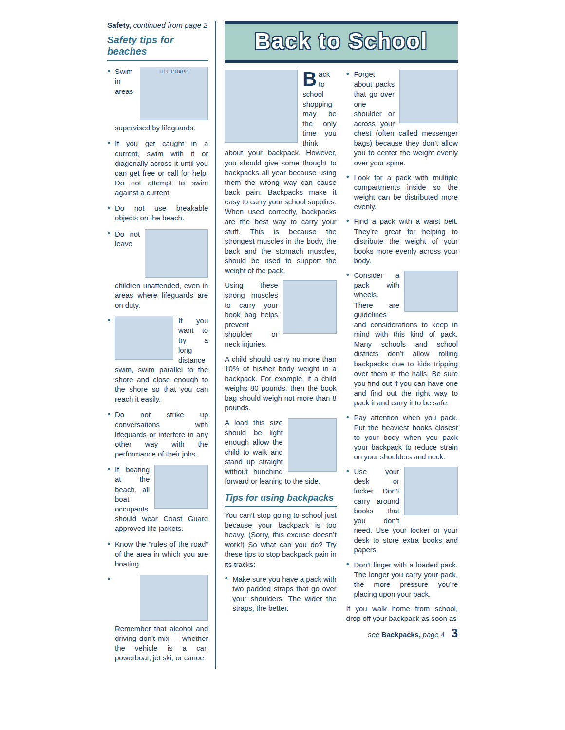Safety, continued from page 2
Safety tips for beaches
LIFE GUARD
Swim in areas supervised by lifeguards.
If you get caught in a current, swim with it or diagonally across it until you can get free or call for help. Do not attempt to swim against a current.
Do not use breakable objects on the beach.
Do not leave children unattended, even in areas where lifeguards are on duty.
If you want to try a long distance swim, swim parallel to the shore and close enough to the shore so that you can reach it easily.
Do not strike up conversations with lifeguards or interfere in any other way with the performance of their jobs.
If boating at the beach, all boat occupants should wear Coast Guard approved life jackets.
Know the “rules of the road” of the area in which you are boating.
Remember that alcohol and driving don’t mix — whether the vehicle is a car, powerboat, jet ski, or canoe.
Back to School
Back to school shopping may be the only time you think about your backpack. However, you should give some thought to backpacks all year because using them the wrong way can cause back pain. Backpacks make it easy to carry your school supplies. When used correctly, backpacks are the best way to carry your stuff. This is because the strongest muscles in the body, the back and the stomach muscles, should be used to support the weight of the pack.
Using these strong muscles to carry your book bag helps prevent shoulder or neck injuries.
A child should carry no more than 10% of his/her body weight in a backpack. For example, if a child weighs 80 pounds, then the book bag should weigh not more than 8 pounds.
A load this size should be light enough allow the child to walk and stand up straight without hunching forward or leaning to the side.
Tips for using backpacks
You can’t stop going to school just because your backpack is too heavy. (Sorry, this excuse doesn’t work!) So what can you do? Try these tips to stop backpack pain in its tracks:
Make sure you have a pack with two padded straps that go over your shoulders. The wider the straps, the better.
Forget about packs that go over one shoulder or across your chest (often called messenger bags) because they don’t allow you to center the weight evenly over your spine.
Look for a pack with multiple compartments inside so the weight can be distributed more evenly.
Find a pack with a waist belt. They’re great for helping to distribute the weight of your books more evenly across your body.
Consider a pack with wheels. There are guidelines and considerations to keep in mind with this kind of pack. Many schools and school districts don’t allow rolling backpacks due to kids tripping over them in the halls. Be sure you find out if you can have one and find out the right way to pack it and carry it to be safe.
Pay attention when you pack. Put the heaviest books closest to your body when you pack your backpack to reduce strain on your shoulders and neck.
Use your desk or locker. Don’t carry around books that you don’t need. Use your locker or your desk to store extra books and papers.
Don’t linger with a loaded pack. The longer you carry your pack, the more pressure you’re placing upon your back.
If you walk home from school, drop off your backpack as soon as
see Backpacks, page 4 3